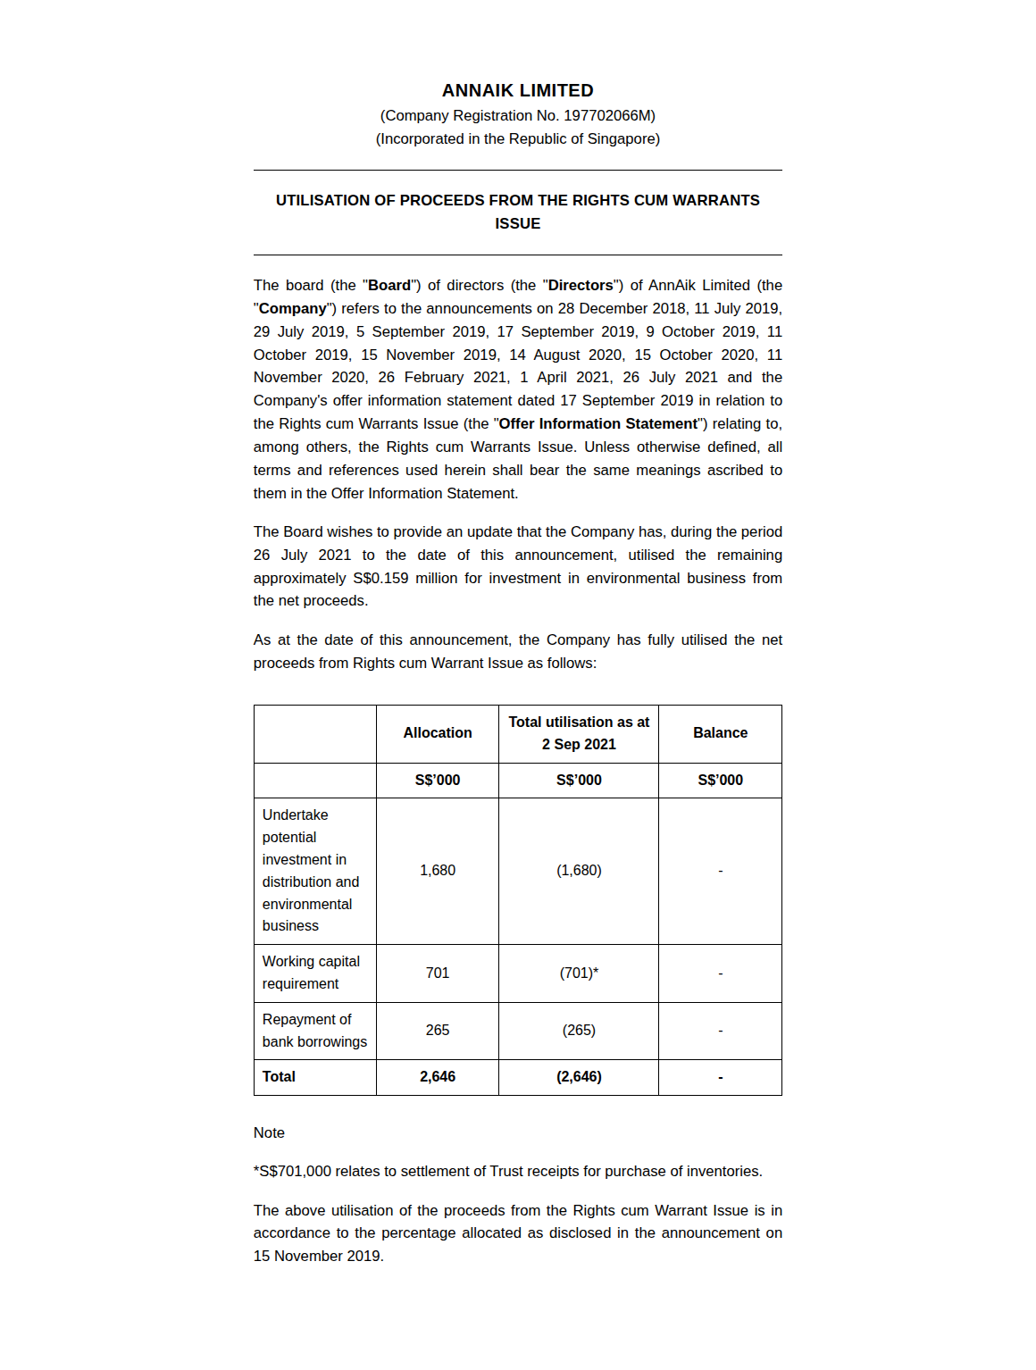ANNAIK LIMITED
(Company Registration No. 197702066M)
(Incorporated in the Republic of Singapore)
UTILISATION OF PROCEEDS FROM THE RIGHTS CUM WARRANTS ISSUE
The board (the "Board") of directors (the "Directors") of AnnAik Limited (the "Company") refers to the announcements on 28 December 2018, 11 July 2019, 29 July 2019, 5 September 2019, 17 September 2019, 9 October 2019, 11 October 2019, 15 November 2019, 14 August 2020, 15 October 2020, 11 November 2020, 26 February 2021, 1 April 2021, 26 July 2021 and the Company's offer information statement dated 17 September 2019 in relation to the Rights cum Warrants Issue (the "Offer Information Statement") relating to, among others, the Rights cum Warrants Issue. Unless otherwise defined, all terms and references used herein shall bear the same meanings ascribed to them in the Offer Information Statement.
The Board wishes to provide an update that the Company has, during the period 26 July 2021 to the date of this announcement, utilised the remaining approximately S$0.159 million for investment in environmental business from the net proceeds.
As at the date of this announcement, the Company has fully utilised the net proceeds from Rights cum Warrant Issue as follows:
| | Allocation | Total utilisation as at 2 Sep 2021 | Balance |
| --- | --- | --- | --- |
| | S$’000 | S$’000 | S$’000 |
| Undertake potential investment in distribution and environmental business | 1,680 | (1,680) | - |
| Working capital requirement | 701 | (701)* | - |
| Repayment of bank borrowings | 265 | (265) | - |
| Total | 2,646 | (2,646) | - |
Note
*S$701,000 relates to settlement of Trust receipts for purchase of inventories.
The above utilisation of the proceeds from the Rights cum Warrant Issue is in accordance to the percentage allocated as disclosed in the announcement on 15 November 2019.